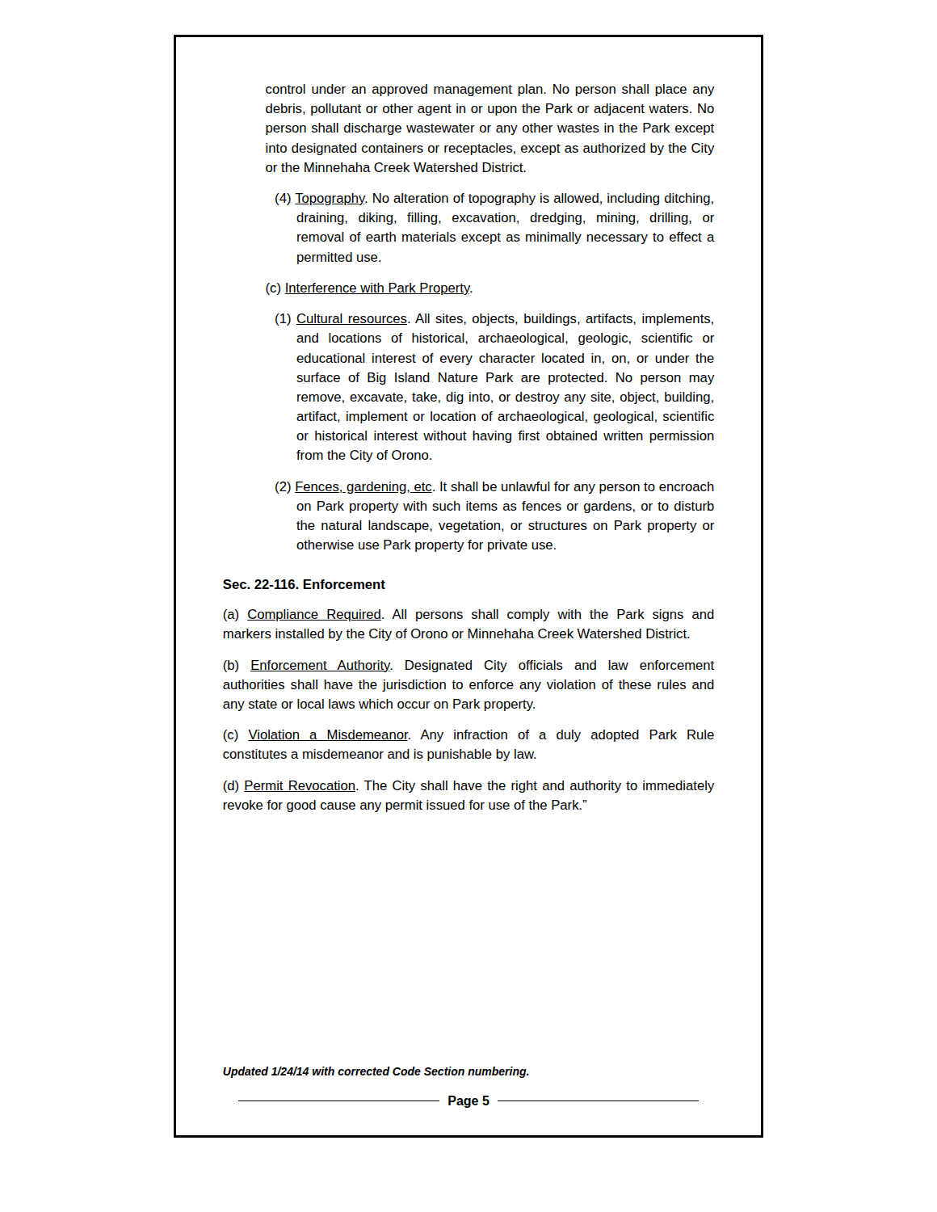control under an approved management plan. No person shall place any debris, pollutant or other agent in or upon the Park or adjacent waters. No person shall discharge wastewater or any other wastes in the Park except into designated containers or receptacles, except as authorized by the City or the Minnehaha Creek Watershed District.
(4) Topography. No alteration of topography is allowed, including ditching, draining, diking, filling, excavation, dredging, mining, drilling, or removal of earth materials except as minimally necessary to effect a permitted use.
(c) Interference with Park Property.
(1) Cultural resources. All sites, objects, buildings, artifacts, implements, and locations of historical, archaeological, geologic, scientific or educational interest of every character located in, on, or under the surface of Big Island Nature Park are protected. No person may remove, excavate, take, dig into, or destroy any site, object, building, artifact, implement or location of archaeological, geological, scientific or historical interest without having first obtained written permission from the City of Orono.
(2) Fences, gardening, etc. It shall be unlawful for any person to encroach on Park property with such items as fences or gardens, or to disturb the natural landscape, vegetation, or structures on Park property or otherwise use Park property for private use.
Sec. 22-116. Enforcement
(a) Compliance Required. All persons shall comply with the Park signs and markers installed by the City of Orono or Minnehaha Creek Watershed District.
(b) Enforcement Authority. Designated City officials and law enforcement authorities shall have the jurisdiction to enforce any violation of these rules and any state or local laws which occur on Park property.
(c) Violation a Misdemeanor. Any infraction of a duly adopted Park Rule constitutes a misdemeanor and is punishable by law.
(d) Permit Revocation. The City shall have the right and authority to immediately revoke for good cause any permit issued for use of the Park.”
Updated 1/24/14 with corrected Code Section numbering.
Page 5